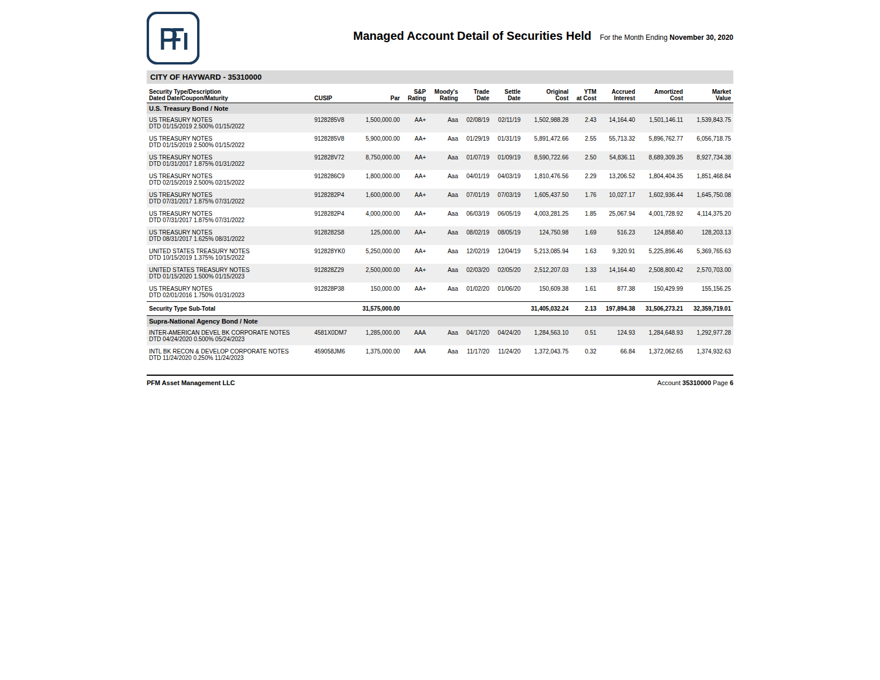Managed Account Detail of Securities Held
For the Month Ending November 30, 2020
CITY OF HAYWARD - 35310000
| Security Type/Description Dated Date/Coupon/Maturity | CUSIP | Par | S&P Rating | Moody's Rating | Trade Date | Settle Date | Original Cost | YTM at Cost | Accrued Interest | Amortized Cost | Market Value |
| --- | --- | --- | --- | --- | --- | --- | --- | --- | --- | --- | --- |
| U.S. Treasury Bond / Note |
| US TREASURY NOTES DTD 01/15/2019 2.500% 01/15/2022 | 9128285V8 | 1,500,000.00 | AA+ | Aaa | 02/08/19 | 02/11/19 | 1,502,988.28 | 2.43 | 14,164.40 | 1,501,146.11 | 1,539,843.75 |
| US TREASURY NOTES DTD 01/15/2019 2.500% 01/15/2022 | 9128285V8 | 5,900,000.00 | AA+ | Aaa | 01/29/19 | 01/31/19 | 5,891,472.66 | 2.55 | 55,713.32 | 5,896,762.77 | 6,056,718.75 |
| US TREASURY NOTES DTD 01/31/2017 1.875% 01/31/2022 | 912828V72 | 8,750,000.00 | AA+ | Aaa | 01/07/19 | 01/09/19 | 8,590,722.66 | 2.50 | 54,836.11 | 8,689,309.35 | 8,927,734.38 |
| US TREASURY NOTES DTD 02/15/2019 2.500% 02/15/2022 | 9128286C9 | 1,800,000.00 | AA+ | Aaa | 04/01/19 | 04/03/19 | 1,810,476.56 | 2.29 | 13,206.52 | 1,804,404.35 | 1,851,468.84 |
| US TREASURY NOTES DTD 07/31/2017 1.875% 07/31/2022 | 9128282P4 | 1,600,000.00 | AA+ | Aaa | 07/01/19 | 07/03/19 | 1,605,437.50 | 1.76 | 10,027.17 | 1,602,936.44 | 1,645,750.08 |
| US TREASURY NOTES DTD 07/31/2017 1.875% 07/31/2022 | 9128282P4 | 4,000,000.00 | AA+ | Aaa | 06/03/19 | 06/05/19 | 4,003,281.25 | 1.85 | 25,067.94 | 4,001,728.92 | 4,114,375.20 |
| US TREASURY NOTES DTD 08/31/2017 1.625% 08/31/2022 | 9128282S8 | 125,000.00 | AA+ | Aaa | 08/02/19 | 08/05/19 | 124,750.98 | 1.69 | 516.23 | 124,858.40 | 128,203.13 |
| UNITED STATES TREASURY NOTES DTD 10/15/2019 1.375% 10/15/2022 | 912828YK0 | 5,250,000.00 | AA+ | Aaa | 12/02/19 | 12/04/19 | 5,213,085.94 | 1.63 | 9,320.91 | 5,225,896.46 | 5,369,765.63 |
| UNITED STATES TREASURY NOTES DTD 01/15/2020 1.500% 01/15/2023 | 912828Z29 | 2,500,000.00 | AA+ | Aaa | 02/03/20 | 02/05/20 | 2,512,207.03 | 1.33 | 14,164.40 | 2,508,800.42 | 2,570,703.00 |
| US TREASURY NOTES DTD 02/01/2016 1.750% 01/31/2023 | 912828P38 | 150,000.00 | AA+ | Aaa | 01/02/20 | 01/06/20 | 150,609.38 | 1.61 | 877.38 | 150,429.99 | 155,156.25 |
| Security Type Sub-Total | | 31,575,000.00 | | | | | 31,405,032.24 | 2.13 | 197,894.38 | 31,506,273.21 | 32,359,719.01 |
| Supra-National Agency Bond / Note |
| INTER-AMERICAN DEVEL BK CORPORATE NOTES DTD 04/24/2020 0.500% 05/24/2023 | 4581X0DM7 | 1,285,000.00 | AAA | Aaa | 04/17/20 | 04/24/20 | 1,284,563.10 | 0.51 | 124.93 | 1,284,648.93 | 1,292,977.28 |
| INTL BK RECON & DEVELOP CORPORATE NOTES DTD 11/24/2020 0.250% 11/24/2023 | 459058JM6 | 1,375,000.00 | AAA | Aaa | 11/17/20 | 11/24/20 | 1,372,043.75 | 0.32 | 66.84 | 1,372,062.65 | 1,374,932.63 |
PFM Asset Management LLC
Account 35310000 Page 6